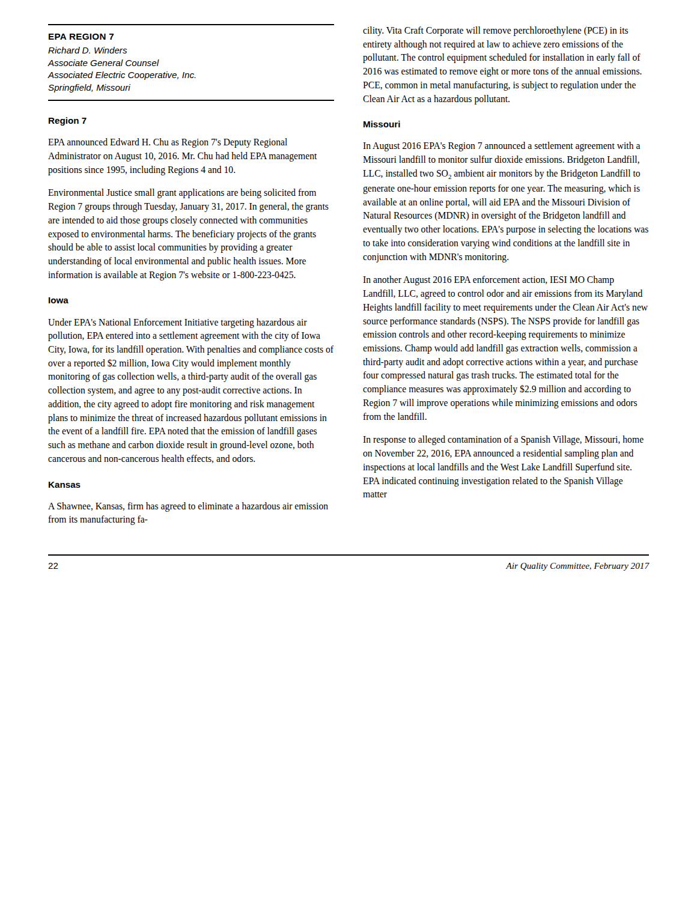EPA REGION 7
Richard D. Winders
Associate General Counsel
Associated Electric Cooperative, Inc.
Springfield, Missouri
Region 7
EPA announced Edward H. Chu as Region 7's Deputy Regional Administrator on August 10, 2016. Mr. Chu had held EPA management positions since 1995, including Regions 4 and 10.
Environmental Justice small grant applications are being solicited from Region 7 groups through Tuesday, January 31, 2017. In general, the grants are intended to aid those groups closely connected with communities exposed to environmental harms. The beneficiary projects of the grants should be able to assist local communities by providing a greater understanding of local environmental and public health issues. More information is available at Region 7's website or 1-800-223-0425.
Iowa
Under EPA's National Enforcement Initiative targeting hazardous air pollution, EPA entered into a settlement agreement with the city of Iowa City, Iowa, for its landfill operation. With penalties and compliance costs of over a reported $2 million, Iowa City would implement monthly monitoring of gas collection wells, a third-party audit of the overall gas collection system, and agree to any post-audit corrective actions. In addition, the city agreed to adopt fire monitoring and risk management plans to minimize the threat of increased hazardous pollutant emissions in the event of a landfill fire. EPA noted that the emission of landfill gases such as methane and carbon dioxide result in ground-level ozone, both cancerous and non-cancerous health effects, and odors.
Kansas
A Shawnee, Kansas, firm has agreed to eliminate a hazardous air emission from its manufacturing fa-
cility. Vita Craft Corporate will remove perchloroethylene (PCE) in its entirety although not required at law to achieve zero emissions of the pollutant. The control equipment scheduled for installation in early fall of 2016 was estimated to remove eight or more tons of the annual emissions. PCE, common in metal manufacturing, is subject to regulation under the Clean Air Act as a hazardous pollutant.
Missouri
In August 2016 EPA's Region 7 announced a settlement agreement with a Missouri landfill to monitor sulfur dioxide emissions. Bridgeton Landfill, LLC, installed two SO2 ambient air monitors by the Bridgeton Landfill to generate one-hour emission reports for one year. The measuring, which is available at an online portal, will aid EPA and the Missouri Division of Natural Resources (MDNR) in oversight of the Bridgeton landfill and eventually two other locations. EPA's purpose in selecting the locations was to take into consideration varying wind conditions at the landfill site in conjunction with MDNR's monitoring.
In another August 2016 EPA enforcement action, IESI MO Champ Landfill, LLC, agreed to control odor and air emissions from its Maryland Heights landfill facility to meet requirements under the Clean Air Act's new source performance standards (NSPS). The NSPS provide for landfill gas emission controls and other record-keeping requirements to minimize emissions. Champ would add landfill gas extraction wells, commission a third-party audit and adopt corrective actions within a year, and purchase four compressed natural gas trash trucks. The estimated total for the compliance measures was approximately $2.9 million and according to Region 7 will improve operations while minimizing emissions and odors from the landfill.
In response to alleged contamination of a Spanish Village, Missouri, home on November 22, 2016, EPA announced a residential sampling plan and inspections at local landfills and the West Lake Landfill Superfund site. EPA indicated continuing investigation related to the Spanish Village matter
22
Air Quality Committee, February 2017